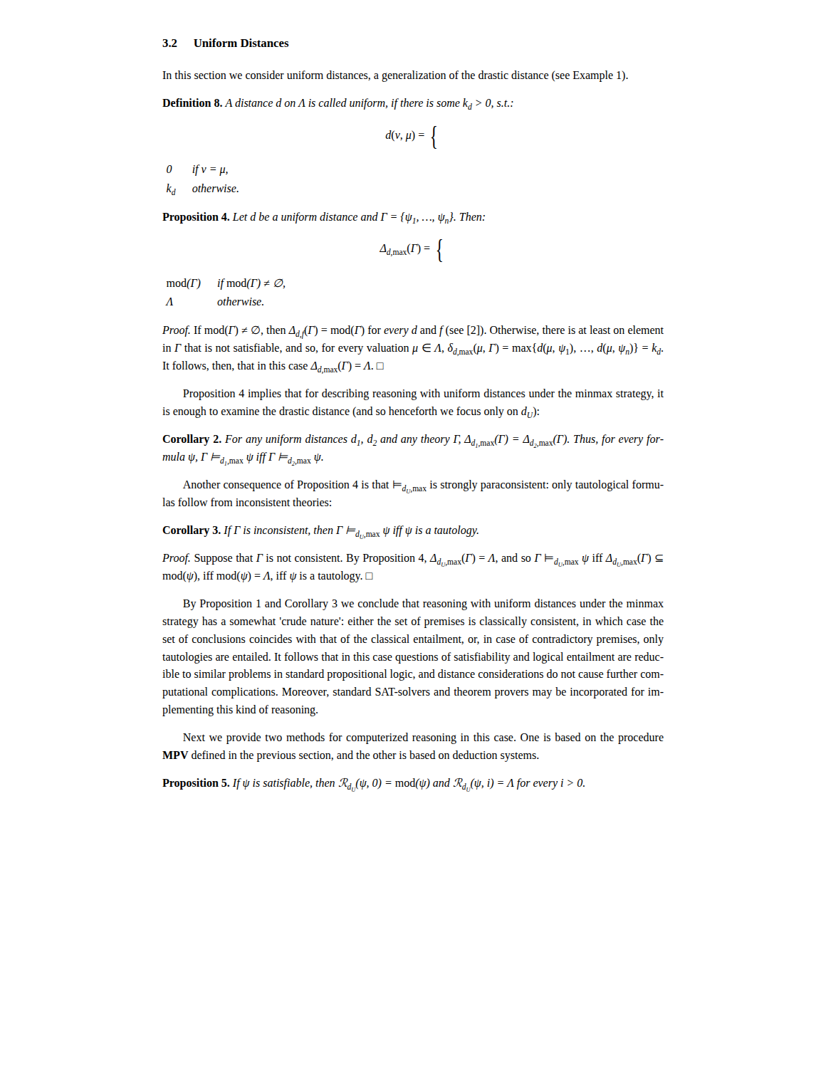3.2 Uniform Distances
In this section we consider uniform distances, a generalization of the drastic distance (see Example 1).
Definition 8. A distance d on Λ is called uniform, if there is some kd > 0, s.t.:
d(ν, μ) = {
| 0 | if ν = μ , |
| k d | otherwise. |
Proposition 4. Let d be a uniform distance and Γ = {ψ1, …, ψn}. Then:
Δd,max(Γ) = {
| mod ( Γ ) | if mod ( Γ ) ≠ ∅, |
| Λ | otherwise. |
Proof. If mod(Γ) ≠ ∅, then Δd,f(Γ) = mod(Γ) for every d and f (see [2]). Otherwise, there is at least on element in Γ that is not satisfiable, and so, for every valuation μ ∈ Λ, δd,max(μ, Γ) = max{d(μ, ψ1), …, d(μ, ψn)} = kd. It follows, then, that in this case Δd,max(Γ) = Λ. □
Proposition 4 implies that for describing reasoning with uniform distances under the minmax strategy, it is enough to examine the drastic distance (and so henceforth we focus only on dU):
Corollary 2. For any uniform distances d1, d2 and any theory Γ, Δd1,max(Γ) = Δd2,max(Γ). Thus, for every formula ψ, Γ ⊨d1,max ψ iff Γ ⊨d2,max ψ.
Another consequence of Proposition 4 is that ⊨dU,max is strongly paraconsistent: only tautological formulas follow from inconsistent theories:
Corollary 3. If Γ is inconsistent, then Γ ⊨dU,max ψ iff ψ is a tautology.
Proof. Suppose that Γ is not consistent. By Proposition 4, ΔdU,max(Γ) = Λ, and so Γ ⊨dU,max ψ iff ΔdU,max(Γ) ⊆ mod(ψ), iff mod(ψ) = Λ, iff ψ is a tautology. □
By Proposition 1 and Corollary 3 we conclude that reasoning with uniform distances under the minmax strategy has a somewhat 'crude nature': either the set of premises is classically consistent, in which case the set of conclusions coincides with that of the classical entailment, or, in case of contradictory premises, only tautologies are entailed. It follows that in this case questions of satisfiability and logical entailment are reducible to similar problems in standard propositional logic, and distance considerations do not cause further computational complications. Moreover, standard SAT-solvers and theorem provers may be incorporated for implementing this kind of reasoning.
Next we provide two methods for computerized reasoning in this case. One is based on the procedure MPV defined in the previous section, and the other is based on deduction systems.
Proposition 5. If ψ is satisfiable, then ℛdU(ψ, 0) = mod(ψ) and ℛdU(ψ, i) = Λ for every i > 0.